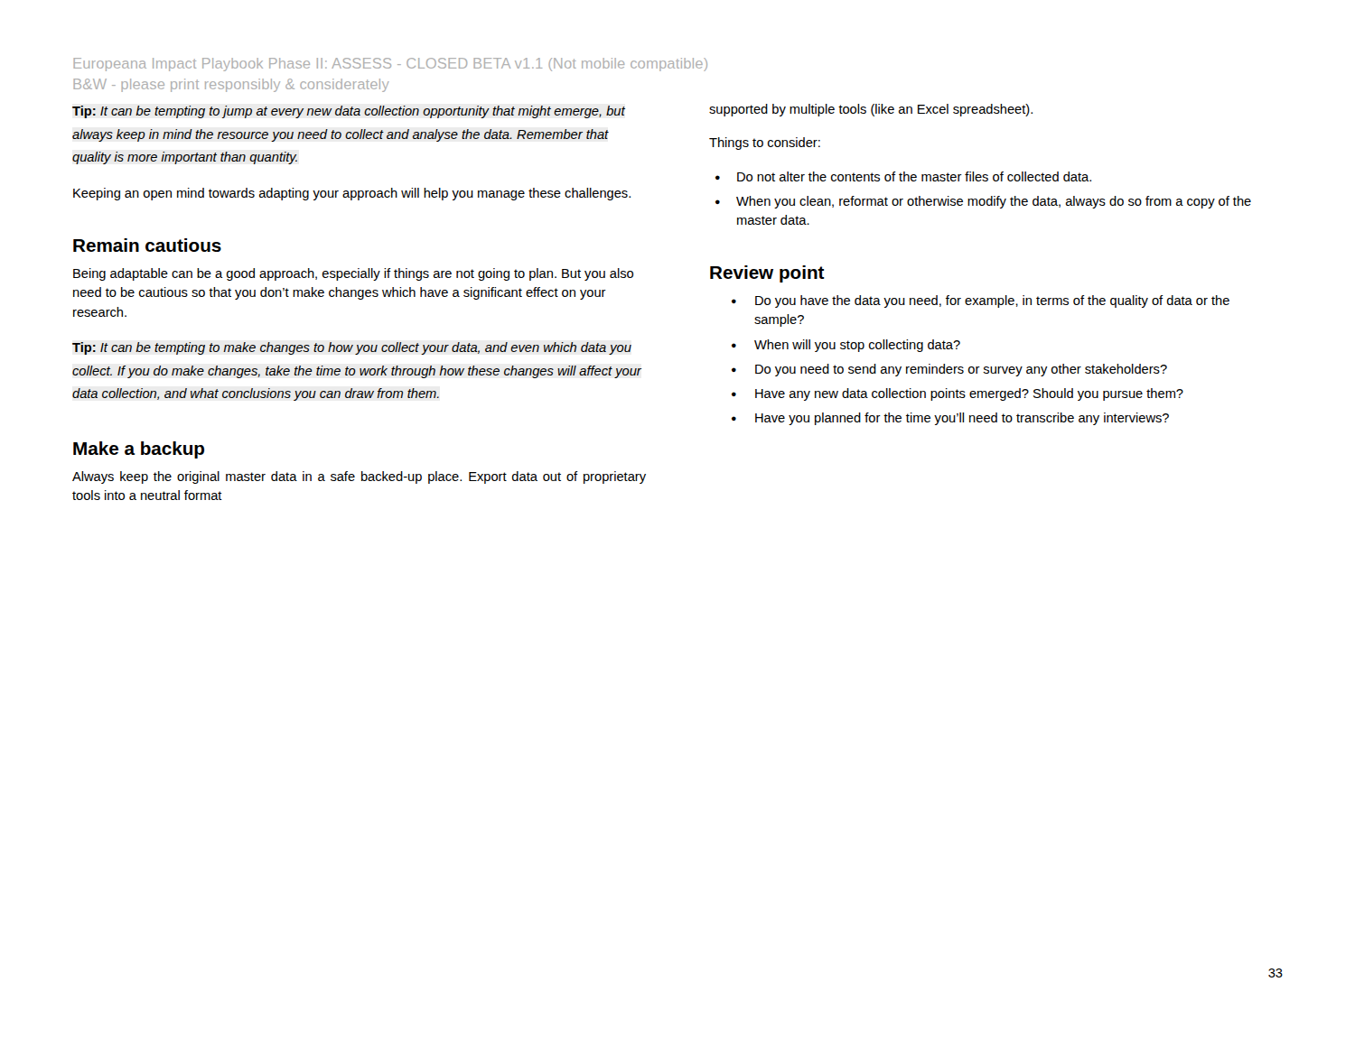Europeana Impact Playbook Phase II: ASSESS - CLOSED BETA v1.1 (Not mobile compatible)
B&W - please print responsibly & considerately
Tip: It can be tempting to jump at every new data collection opportunity that might emerge, but always keep in mind the resource you need to collect and analyse the data. Remember that quality is more important than quantity.
Keeping an open mind towards adapting your approach will help you manage these challenges.
Remain cautious
Being adaptable can be a good approach, especially if things are not going to plan. But you also need to be cautious so that you don’t make changes which have a significant effect on your research.
Tip: It can be tempting to make changes to how you collect your data, and even which data you collect. If you do make changes, take the time to work through how these changes will affect your data collection, and what conclusions you can draw from them.
Make a backup
Always keep the original master data in a safe backed-up place. Export data out of proprietary tools into a neutral format
supported by multiple tools (like an Excel spreadsheet).
Things to consider:
Do not alter the contents of the master files of collected data.
When you clean, reformat or otherwise modify the data, always do so from a copy of the master data.
Review point
Do you have the data you need, for example, in terms of the quality of data or the sample?
When will you stop collecting data?
Do you need to send any reminders or survey any other stakeholders?
Have any new data collection points emerged? Should you pursue them?
Have you planned for the time you’ll need to transcribe any interviews?
33